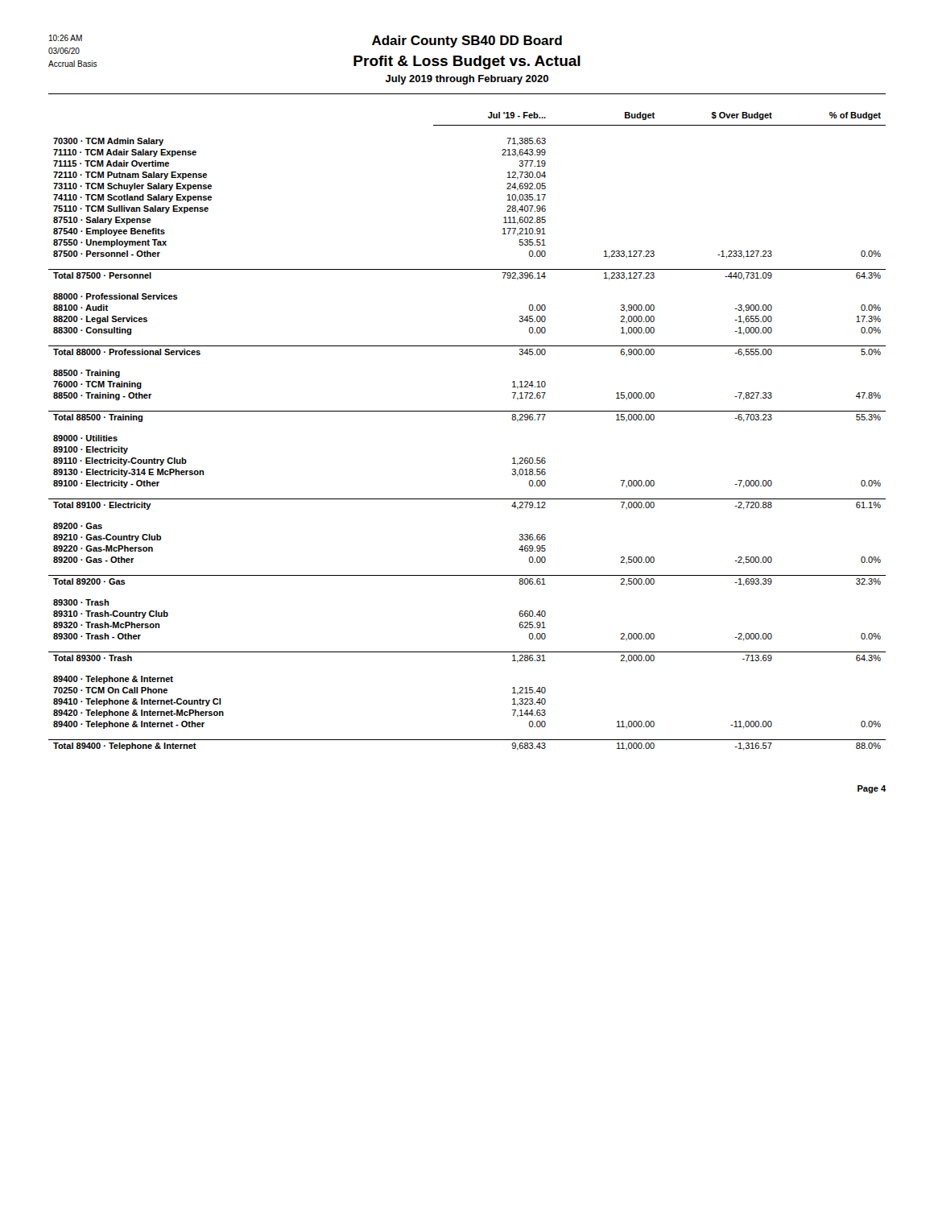10:26 AM
03/06/20
Accrual Basis
Adair County SB40 DD Board
Profit & Loss Budget vs. Actual
July 2019 through February 2020
| | Jul '19 - Feb... | Budget | $ Over Budget | % of Budget |
| --- | --- | --- | --- | --- |
| 70300 · TCM Admin Salary | 71,385.63 | | | |
| 71110 · TCM Adair Salary Expense | 213,643.99 | | | |
| 71115 · TCM Adair Overtime | 377.19 | | | |
| 72110 · TCM Putnam Salary Expense | 12,730.04 | | | |
| 73110 · TCM Schuyler Salary Expense | 24,692.05 | | | |
| 74110 · TCM Scotland Salary Expense | 10,035.17 | | | |
| 75110 · TCM Sullivan Salary Expense | 28,407.96 | | | |
| 87510 · Salary Expense | 111,602.85 | | | |
| 87540 · Employee Benefits | 177,210.91 | | | |
| 87550 · Unemployment Tax | 535.51 | | | |
| 87500 · Personnel - Other | 0.00 | 1,233,127.23 | -1,233,127.23 | 0.0% |
| Total 87500 · Personnel | 792,396.14 | 1,233,127.23 | -440,731.09 | 64.3% |
| 88000 · Professional Services | | | | |
| 88100 · Audit | 0.00 | 3,900.00 | -3,900.00 | 0.0% |
| 88200 · Legal Services | 345.00 | 2,000.00 | -1,655.00 | 17.3% |
| 88300 · Consulting | 0.00 | 1,000.00 | -1,000.00 | 0.0% |
| Total 88000 · Professional Services | 345.00 | 6,900.00 | -6,555.00 | 5.0% |
| 88500 · Training | | | | |
| 76000 · TCM Training | 1,124.10 | | | |
| 88500 · Training - Other | 7,172.67 | 15,000.00 | -7,827.33 | 47.8% |
| Total 88500 · Training | 8,296.77 | 15,000.00 | -6,703.23 | 55.3% |
| 89000 · Utilities | | | | |
| 89100 · Electricity | | | | |
| 89110 · Electricity-Country Club | 1,260.56 | | | |
| 89130 · Electricity-314 E McPherson | 3,018.56 | | | |
| 89100 · Electricity - Other | 0.00 | 7,000.00 | -7,000.00 | 0.0% |
| Total 89100 · Electricity | 4,279.12 | 7,000.00 | -2,720.88 | 61.1% |
| 89200 · Gas | | | | |
| 89210 · Gas-Country Club | 336.66 | | | |
| 89220 · Gas-McPherson | 469.95 | | | |
| 89200 · Gas - Other | 0.00 | 2,500.00 | -2,500.00 | 0.0% |
| Total 89200 · Gas | 806.61 | 2,500.00 | -1,693.39 | 32.3% |
| 89300 · Trash | | | | |
| 89310 · Trash-Country Club | 660.40 | | | |
| 89320 · Trash-McPherson | 625.91 | | | |
| 89300 · Trash - Other | 0.00 | 2,000.00 | -2,000.00 | 0.0% |
| Total 89300 · Trash | 1,286.31 | 2,000.00 | -713.69 | 64.3% |
| 89400 · Telephone & Internet | | | | |
| 70250 · TCM On Call Phone | 1,215.40 | | | |
| 89410 · Telephone & Internet-Country Cl | 1,323.40 | | | |
| 89420 · Telephone & Internet-McPherson | 7,144.63 | | | |
| 89400 · Telephone & Internet - Other | 0.00 | 11,000.00 | -11,000.00 | 0.0% |
| Total 89400 · Telephone & Internet | 9,683.43 | 11,000.00 | -1,316.57 | 88.0% |
Page 4